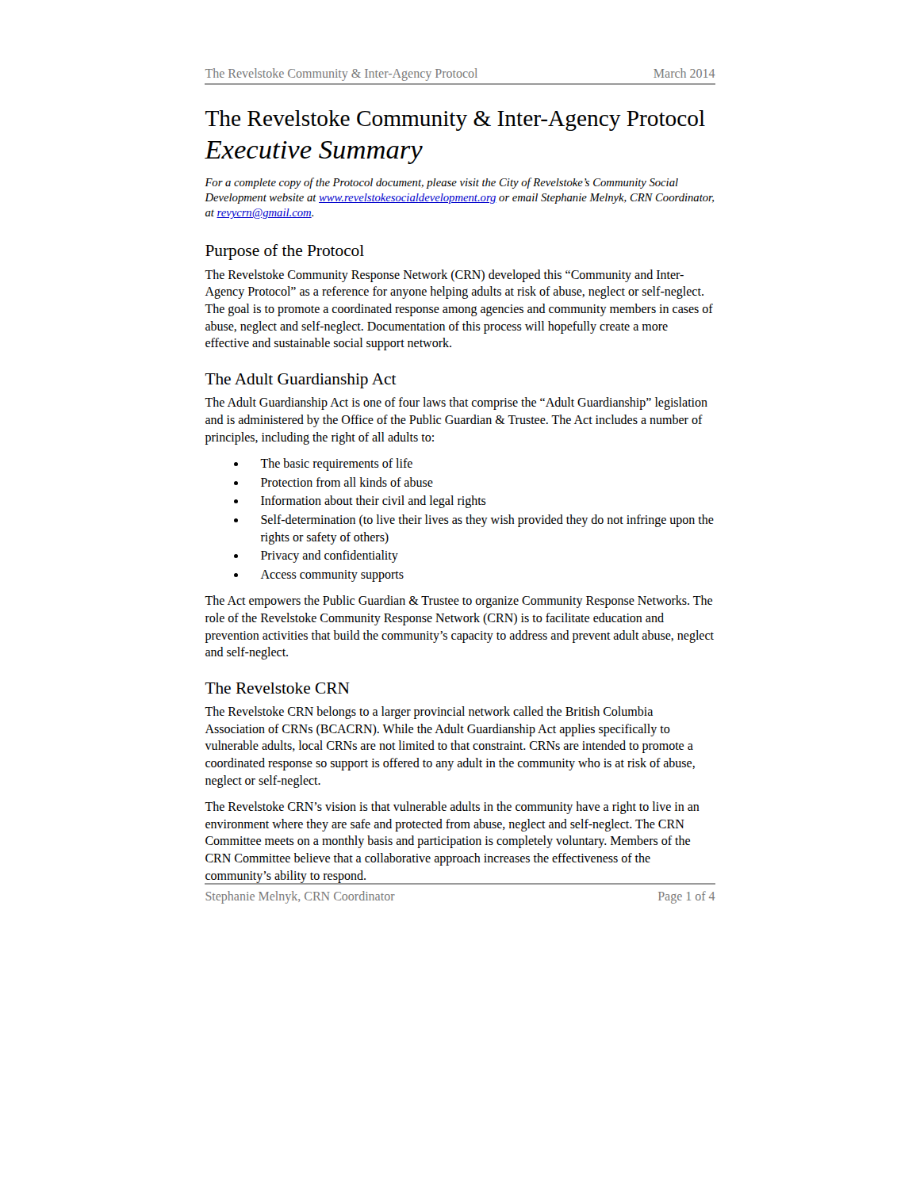The Revelstoke Community & Inter-Agency Protocol
March 2014
The Revelstoke Community & Inter-Agency Protocol
Executive Summary
For a complete copy of the Protocol document, please visit the City of Revelstoke’s Community Social Development website at www.revelstokesocialdevelopment.org or email Stephanie Melnyk, CRN Coordinator, at revycrn@gmail.com.
Purpose of the Protocol
The Revelstoke Community Response Network (CRN) developed this “Community and Inter-Agency Protocol” as a reference for anyone helping adults at risk of abuse, neglect or self-neglect. The goal is to promote a coordinated response among agencies and community members in cases of abuse, neglect and self-neglect. Documentation of this process will hopefully create a more effective and sustainable social support network.
The Adult Guardianship Act
The Adult Guardianship Act is one of four laws that comprise the “Adult Guardianship” legislation and is administered by the Office of the Public Guardian & Trustee. The Act includes a number of principles, including the right of all adults to:
The basic requirements of life
Protection from all kinds of abuse
Information about their civil and legal rights
Self-determination (to live their lives as they wish provided they do not infringe upon the rights or safety of others)
Privacy and confidentiality
Access community supports
The Act empowers the Public Guardian & Trustee to organize Community Response Networks. The role of the Revelstoke Community Response Network (CRN) is to facilitate education and prevention activities that build the community’s capacity to address and prevent adult abuse, neglect and self-neglect.
The Revelstoke CRN
The Revelstoke CRN belongs to a larger provincial network called the British Columbia Association of CRNs (BCACRN). While the Adult Guardianship Act applies specifically to vulnerable adults, local CRNs are not limited to that constraint. CRNs are intended to promote a coordinated response so support is offered to any adult in the community who is at risk of abuse, neglect or self-neglect.
The Revelstoke CRN’s vision is that vulnerable adults in the community have a right to live in an environment where they are safe and protected from abuse, neglect and self-neglect. The CRN Committee meets on a monthly basis and participation is completely voluntary. Members of the CRN Committee believe that a collaborative approach increases the effectiveness of the community’s ability to respond.
Stephanie Melnyk, CRN Coordinator
Page 1 of 4